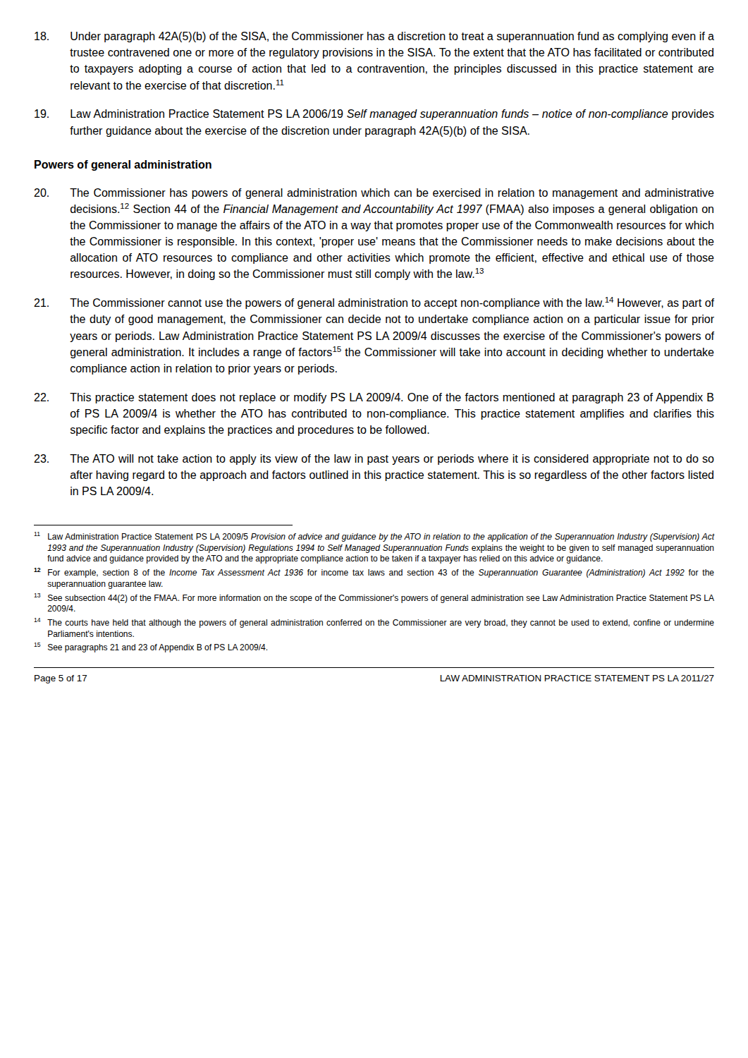18. Under paragraph 42A(5)(b) of the SISA, the Commissioner has a discretion to treat a superannuation fund as complying even if a trustee contravened one or more of the regulatory provisions in the SISA. To the extent that the ATO has facilitated or contributed to taxpayers adopting a course of action that led to a contravention, the principles discussed in this practice statement are relevant to the exercise of that discretion.11
19. Law Administration Practice Statement PS LA 2006/19 Self managed superannuation funds – notice of non-compliance provides further guidance about the exercise of the discretion under paragraph 42A(5)(b) of the SISA.
Powers of general administration
20. The Commissioner has powers of general administration which can be exercised in relation to management and administrative decisions.12 Section 44 of the Financial Management and Accountability Act 1997 (FMAA) also imposes a general obligation on the Commissioner to manage the affairs of the ATO in a way that promotes proper use of the Commonwealth resources for which the Commissioner is responsible. In this context, 'proper use' means that the Commissioner needs to make decisions about the allocation of ATO resources to compliance and other activities which promote the efficient, effective and ethical use of those resources. However, in doing so the Commissioner must still comply with the law.13
21. The Commissioner cannot use the powers of general administration to accept non-compliance with the law.14 However, as part of the duty of good management, the Commissioner can decide not to undertake compliance action on a particular issue for prior years or periods. Law Administration Practice Statement PS LA 2009/4 discusses the exercise of the Commissioner's powers of general administration. It includes a range of factors15 the Commissioner will take into account in deciding whether to undertake compliance action in relation to prior years or periods.
22. This practice statement does not replace or modify PS LA 2009/4. One of the factors mentioned at paragraph 23 of Appendix B of PS LA 2009/4 is whether the ATO has contributed to non-compliance. This practice statement amplifies and clarifies this specific factor and explains the practices and procedures to be followed.
23. The ATO will not take action to apply its view of the law in past years or periods where it is considered appropriate not to do so after having regard to the approach and factors outlined in this practice statement. This is so regardless of the other factors listed in PS LA 2009/4.
11 Law Administration Practice Statement PS LA 2009/5 Provision of advice and guidance by the ATO in relation to the application of the Superannuation Industry (Supervision) Act 1993 and the Superannuation Industry (Supervision) Regulations 1994 to Self Managed Superannuation Funds explains the weight to be given to self managed superannuation fund advice and guidance provided by the ATO and the appropriate compliance action to be taken if a taxpayer has relied on this advice or guidance.
12 For example, section 8 of the Income Tax Assessment Act 1936 for income tax laws and section 43 of the Superannuation Guarantee (Administration) Act 1992 for the superannuation guarantee law.
13 See subsection 44(2) of the FMAA. For more information on the scope of the Commissioner's powers of general administration see Law Administration Practice Statement PS LA 2009/4.
14 The courts have held that although the powers of general administration conferred on the Commissioner are very broad, they cannot be used to extend, confine or undermine Parliament's intentions.
15 See paragraphs 21 and 23 of Appendix B of PS LA 2009/4.
Page 5 of 17
LAW ADMINISTRATION PRACTICE STATEMENT PS LA 2011/27